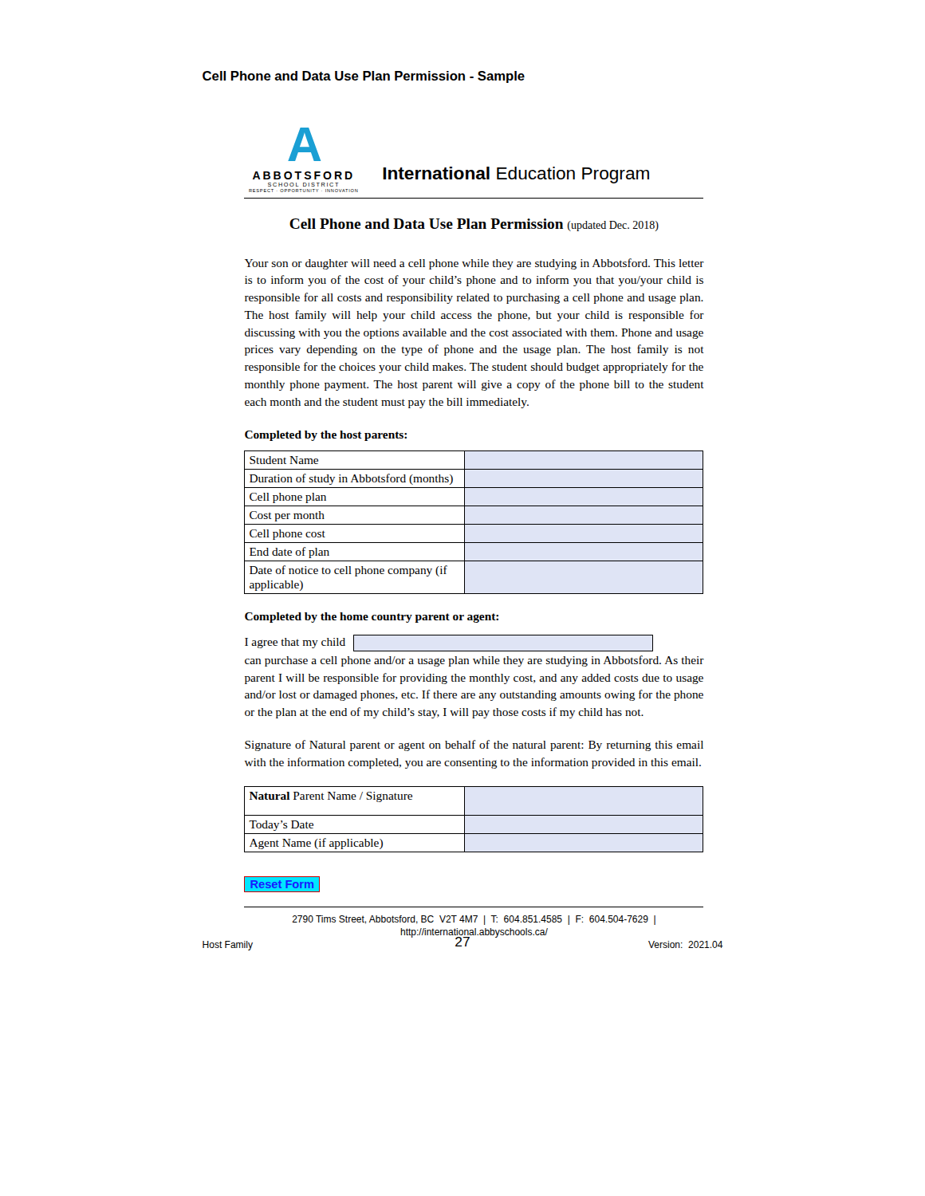Cell Phone and Data Use Plan Permission - Sample
A ABBOTSFORD SCHOOL DISTRICT RESPECT · OPPORTUNITY · INNOVATION
International Education Program
Cell Phone and Data Use Plan Permission (updated Dec. 2018)
Your son or daughter will need a cell phone while they are studying in Abbotsford. This letter is to inform you of the cost of your child’s phone and to inform you that you/your child is responsible for all costs and responsibility related to purchasing a cell phone and usage plan. The host family will help your child access the phone, but your child is responsible for discussing with you the options available and the cost associated with them. Phone and usage prices vary depending on the type of phone and the usage plan. The host family is not responsible for the choices your child makes. The student should budget appropriately for the monthly phone payment. The host parent will give a copy of the phone bill to the student each month and the student must pay the bill immediately.
Completed by the host parents:
| Student Name | |
| Duration of study in Abbotsford (months) | |
| Cell phone plan | |
| Cost per month | |
| Cell phone cost | |
| End date of plan | |
| Date of notice to cell phone company (if applicable) | |
Completed by the home country parent or agent:
I agree that my child
can purchase a cell phone and/or a usage plan while they are studying in Abbotsford. As their parent I will be responsible for providing the monthly cost, and any added costs due to usage and/or lost or damaged phones, etc. If there are any outstanding amounts owing for the phone or the plan at the end of my child’s stay, I will pay those costs if my child has not.
Signature of Natural parent or agent on behalf of the natural parent: By returning this email with the information completed, you are consenting to the information provided in this email.
| Natural Parent Name / Signature | |
| Today’s Date | |
| Agent Name (if applicable) | |
Reset Form
2790 Tims Street, Abbotsford, BC V2T 4M7 | T: 604.851.4585 | F: 604.504-7629 |
http://international.abbyschools.ca/
Host Family
27
Version: 2021.04